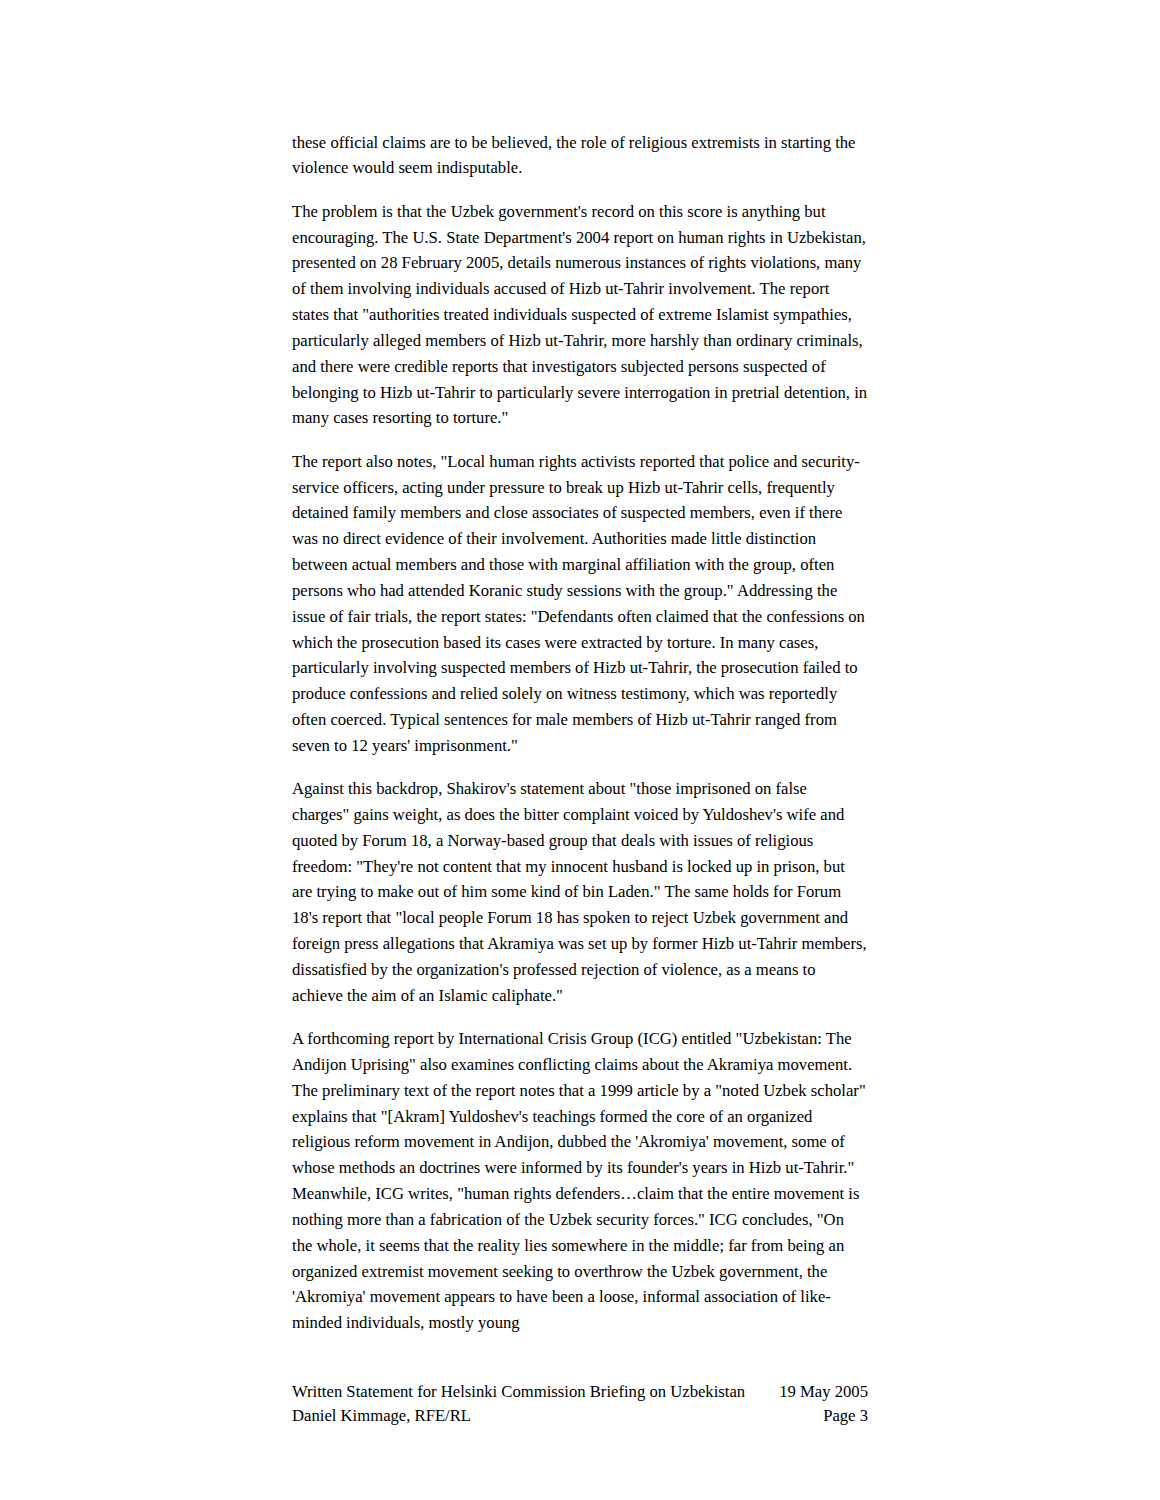these official claims are to be believed, the role of religious extremists in starting the violence would seem indisputable.
The problem is that the Uzbek government's record on this score is anything but encouraging. The U.S. State Department's 2004 report on human rights in Uzbekistan, presented on 28 February 2005, details numerous instances of rights violations, many of them involving individuals accused of Hizb ut-Tahrir involvement. The report states that "authorities treated individuals suspected of extreme Islamist sympathies, particularly alleged members of Hizb ut-Tahrir, more harshly than ordinary criminals, and there were credible reports that investigators subjected persons suspected of belonging to Hizb ut-Tahrir to particularly severe interrogation in pretrial detention, in many cases resorting to torture."
The report also notes, "Local human rights activists reported that police and security-service officers, acting under pressure to break up Hizb ut-Tahrir cells, frequently detained family members and close associates of suspected members, even if there was no direct evidence of their involvement. Authorities made little distinction between actual members and those with marginal affiliation with the group, often persons who had attended Koranic study sessions with the group." Addressing the issue of fair trials, the report states: "Defendants often claimed that the confessions on which the prosecution based its cases were extracted by torture. In many cases, particularly involving suspected members of Hizb ut-Tahrir, the prosecution failed to produce confessions and relied solely on witness testimony, which was reportedly often coerced. Typical sentences for male members of Hizb ut-Tahrir ranged from seven to 12 years' imprisonment."
Against this backdrop, Shakirov's statement about "those imprisoned on false charges" gains weight, as does the bitter complaint voiced by Yuldoshev's wife and quoted by Forum 18, a Norway-based group that deals with issues of religious freedom: "They're not content that my innocent husband is locked up in prison, but are trying to make out of him some kind of bin Laden." The same holds for Forum 18's report that "local people Forum 18 has spoken to reject Uzbek government and foreign press allegations that Akramiya was set up by former Hizb ut-Tahrir members, dissatisfied by the organization's professed rejection of violence, as a means to achieve the aim of an Islamic caliphate."
A forthcoming report by International Crisis Group (ICG) entitled "Uzbekistan: The Andijon Uprising" also examines conflicting claims about the Akramiya movement. The preliminary text of the report notes that a 1999 article by a "noted Uzbek scholar" explains that "[Akram] Yuldoshev's teachings formed the core of an organized religious reform movement in Andijon, dubbed the 'Akromiya' movement, some of whose methods an doctrines were informed by its founder's years in Hizb ut-Tahrir." Meanwhile, ICG writes, "human rights defenders…claim that the entire movement is nothing more than a fabrication of the Uzbek security forces." ICG concludes, "On the whole, it seems that the reality lies somewhere in the middle; far from being an organized extremist movement seeking to overthrow the Uzbek government, the 'Akromiya' movement appears to have been a loose, informal association of like-minded individuals, mostly young
Written Statement for Helsinki Commission Briefing on Uzbekistan 19 May 2005
Daniel Kimmage, RFE/RL Page 3